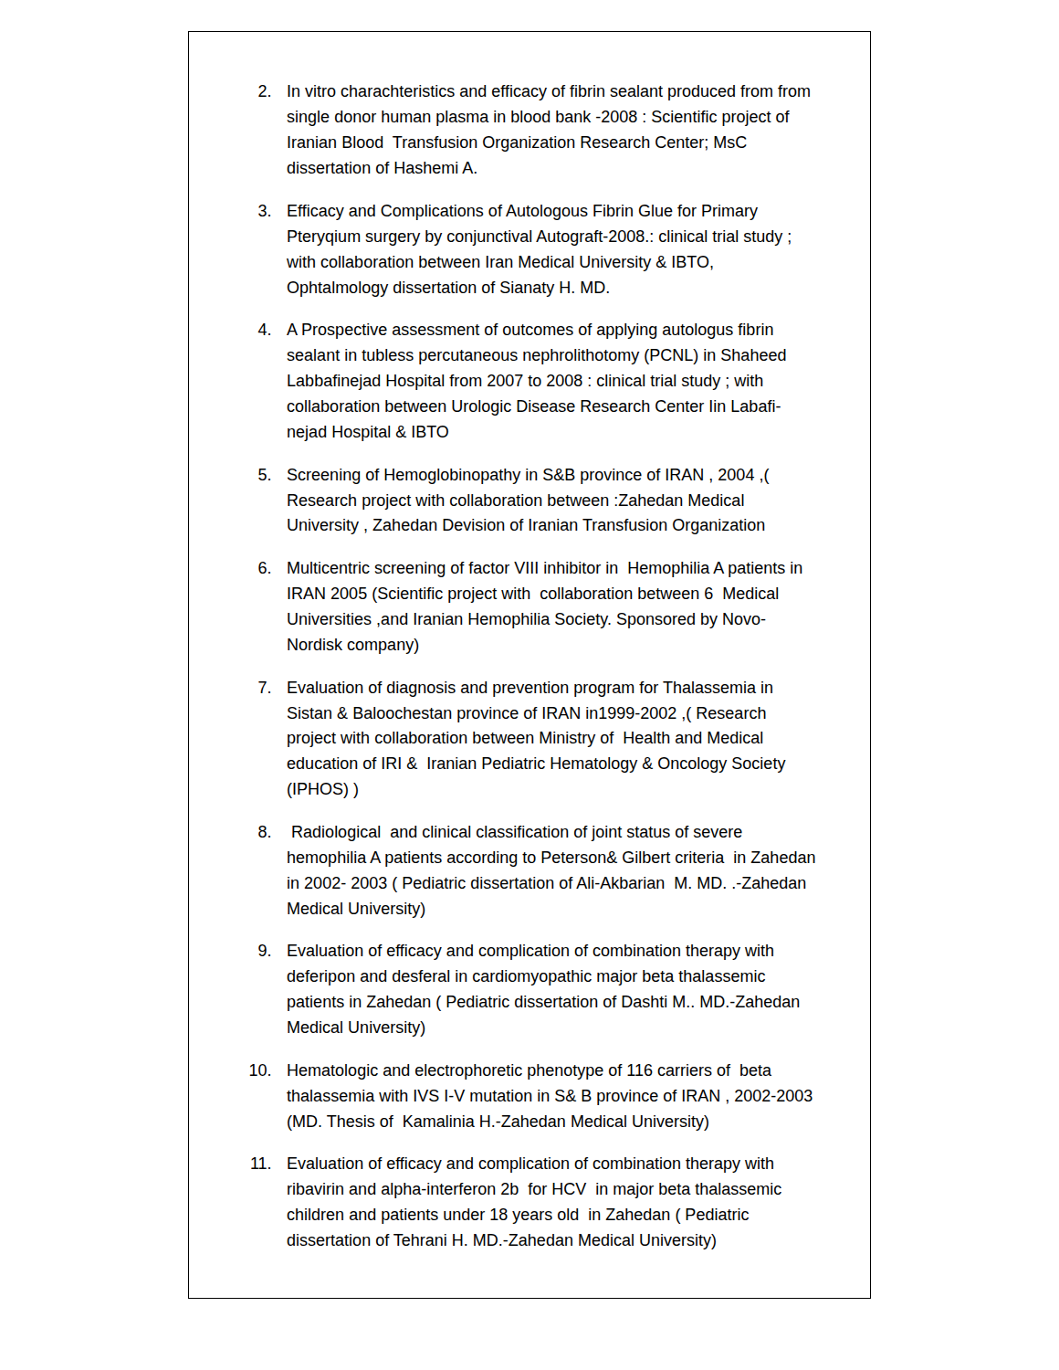In vitro charachteristics and efficacy of fibrin sealant produced from from single donor human plasma in blood bank -2008 : Scientific project of Iranian Blood Transfusion Organization Research Center; MsC dissertation of Hashemi A.
Efficacy and Complications of Autologous Fibrin Glue for Primary Pteryqium surgery by conjunctival Autograft-2008.: clinical trial study ; with collaboration between Iran Medical University & IBTO, Ophtalmology dissertation of Sianaty H. MD.
A Prospective assessment of outcomes of applying autologus fibrin sealant in tubless percutaneous nephrolithotomy (PCNL) in Shaheed Labbafinejad Hospital from 2007 to 2008 : clinical trial study ; with collaboration between Urologic Disease Research Center Iin Labafi-nejad Hospital & IBTO
Screening of Hemoglobinopathy in S&B province of IRAN , 2004 ,( Research project with collaboration between :Zahedan Medical University , Zahedan Devision of Iranian Transfusion Organization
Multicentric screening of factor VIII inhibitor in Hemophilia A patients in IRAN 2005 (Scientific project with collaboration between 6 Medical Universities ,and Iranian Hemophilia Society. Sponsored by Novo- Nordisk company)
Evaluation of diagnosis and prevention program for Thalassemia in Sistan & Baloochestan province of IRAN in1999-2002 ,( Research project with collaboration between Ministry of Health and Medical education of IRI & Iranian Pediatric Hematology & Oncology Society (IPHOS) )
Radiological and clinical classification of joint status of severe hemophilia A patients according to Peterson& Gilbert criteria in Zahedan in 2002- 2003 ( Pediatric dissertation of Ali-Akbarian M. MD. .-Zahedan Medical University)
Evaluation of efficacy and complication of combination therapy with deferipon and desferal in cardiomyopathic major beta thalassemic patients in Zahedan ( Pediatric dissertation of Dashti M.. MD.-Zahedan Medical University)
Hematologic and electrophoretic phenotype of 116 carriers of beta thalassemia with IVS I-V mutation in S& B province of IRAN , 2002-2003 (MD. Thesis of Kamalinia H.-Zahedan Medical University)
Evaluation of efficacy and complication of combination therapy with ribavirin and alpha-interferon 2b for HCV in major beta thalassemic children and patients under 18 years old in Zahedan ( Pediatric dissertation of Tehrani H. MD.-Zahedan Medical University)